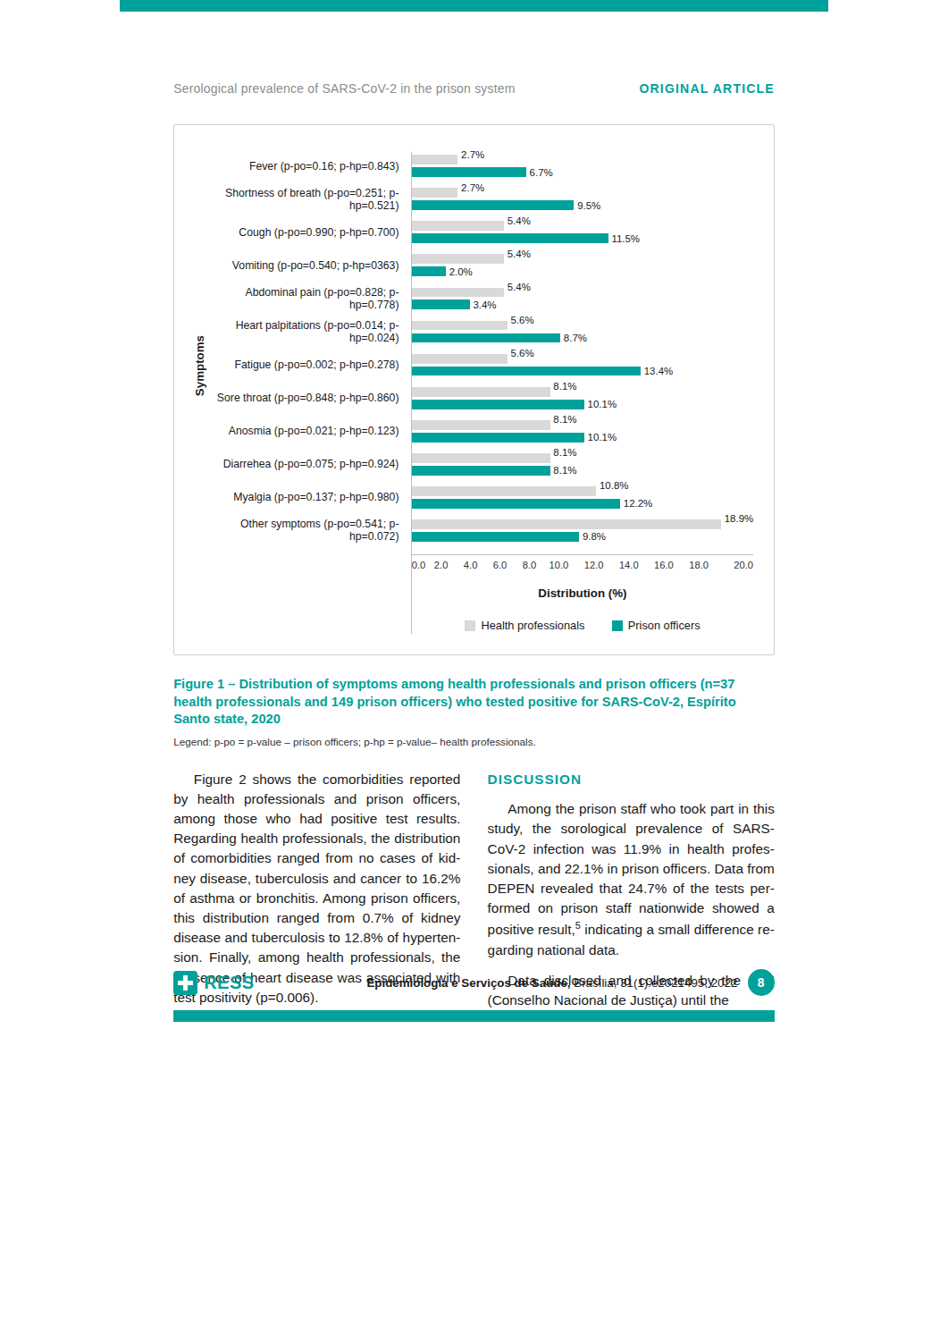Serological prevalence of SARS-CoV-2 in the prison system
Original Article
Symptoms
Fever (p-po=0.16; p-hp=0.843)
Shortness of breath (p-po=0.251; p-hp=0.521)
Cough (p-po=0.990; p-hp=0.700)
Vomiting (p-po=0.540; p-hp=0363)
Abdominal pain (p-po=0.828; p-hp=0.778)
Heart palpitations (p-po=0.014; p-hp=0.024)
Fatigue (p-po=0.002; p-hp=0.278)
Sore throat (p-po=0.848; p-hp=0.860)
Anosmia (p-po=0.021; p-hp=0.123)
Diarrehea (p-po=0.075; p-hp=0.924)
Myalgia (p-po=0.137; p-hp=0.980)
Other symptoms (p-po=0.541; p-hp=0.072)
2.7%
6.7%
2.7%
9.5%
5.4%
11.5%
5.4%
2.0%
5.4%
3.4%
5.6%
8.7%
5.6%
13.4%
8.1%
10.1%
8.1%
10.1%
8.1%
8.1%
10.8%
12.2%
18.9%
9.8%
0.02.04.06.08.010.012.014.016.018.020.0
Distribution (%)
Health professionals
Prison officers
Figure 1 – Distribution of symptoms among health professionals and prison officers (n=37 health professionals and 149 prison officers) who tested positive for SARS-CoV-2, Espírito Santo state, 2020
Legend: p-po = p-value – prison officers; p-hp = p-value– health professionals.
Figure 2 shows the comorbidities reported by health professionals and prison officers, among those who had positive test results. Regarding health professionals, the distribution of comorbidities ranged from no cases of kidney disease, tuberculosis and cancer to 16.2% of asthma or bronchitis. Among prison officers, this distribution ranged from 0.7% of kidney disease and tuberculosis to 12.8% of hypertension. Finally, among health professionals, the presence of heart disease was associated with test positivity (p=0.006).
Discussion
Among the prison staff who took part in this study, the sorological prevalence of SARS-CoV-2 infection was 11.9% in health professionals, and 22.1% in prison officers. Data from DEPEN revealed that 24.7% of the tests performed on prison staff nationwide showed a positive result,5 indicating a small difference regarding national data.
Data disclosed and collected by the CNJ (Conselho Nacional de Justiça) until the
RESS
Epidemiologia e Serviços de Saúde, Brasília, 31(1):e2021495, 2022
8